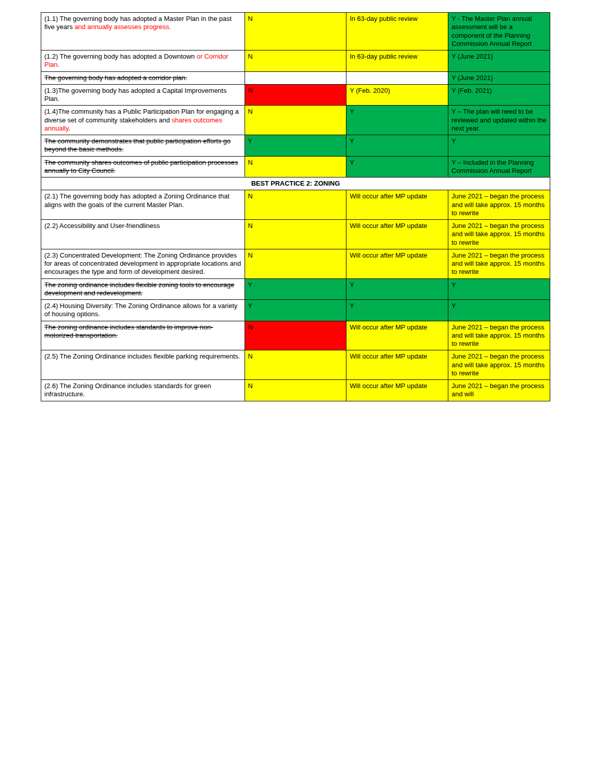| (1.1) The governing body has adopted a Master Plan in the past five years and annually assesses progress. | N | In 63-day public review | Y - The Master Plan annual assessment will be a component of the Planning Commission Annual Report |
| (1.2) The governing body has adopted a Downtown or Corridor Plan . | N | In 63-day public review | Y (June 2021) |
| The governing body has adopted a corridor plan. | | | Y (June 2021) |
| (1.3)The governing body has adopted a Capital Improvements Plan. | N | Y (Feb. 2020) | Y (Feb. 2021) |
| (1.4)The community has a Public Participation Plan for engaging a diverse set of community stakeholders and shares outcomes annually . | N | Y | Y – The plan will need to be reviewed and updated within the next year. |
| The community demonstrates that public participation efforts go beyond the basic methods. | Y | Y | Y |
| The community shares outcomes of public participation processes annually to City Council. | N | Y | Y – Included in the Planning Commission Annual Report |
| BEST PRACTICE 2: ZONING |
| (2.1) The governing body has adopted a Zoning Ordinance that aligns with the goals of the current Master Plan. | N | Will occur after MP update | June 2021 – began the process and will take approx. 15 months to rewrite |
| (2.2) Accessibility and User-friendliness | N | Will occur after MP update | June 2021 – began the process and will take approx. 15 months to rewrite |
| (2.3) Concentrated Development: The Zoning Ordinance provides for areas of concentrated development in appropriate locations and encourages the type and form of development desired. | N | Will occur after MP update | June 2021 – began the process and will take approx. 15 months to rewrite |
| The zoning ordinance includes flexible zoning tools to encourage development and redevelopment. | Y | Y | Y |
| (2.4) Housing Diversity: The Zoning Ordinance allows for a variety of housing options. | Y | Y | Y |
| The zoning ordinance includes standards to improve non-motorized transportation. | N | Will occur after MP update | June 2021 – began the process and will take approx. 15 months to rewrite |
| (2.5) The Zoning Ordinance includes flexible parking requirements. | N | Will occur after MP update | June 2021 – began the process and will take approx. 15 months to rewrite |
| (2.6) The Zoning Ordinance includes standards for green infrastructure. | N | Will occur after MP update | June 2021 – began the process and will |